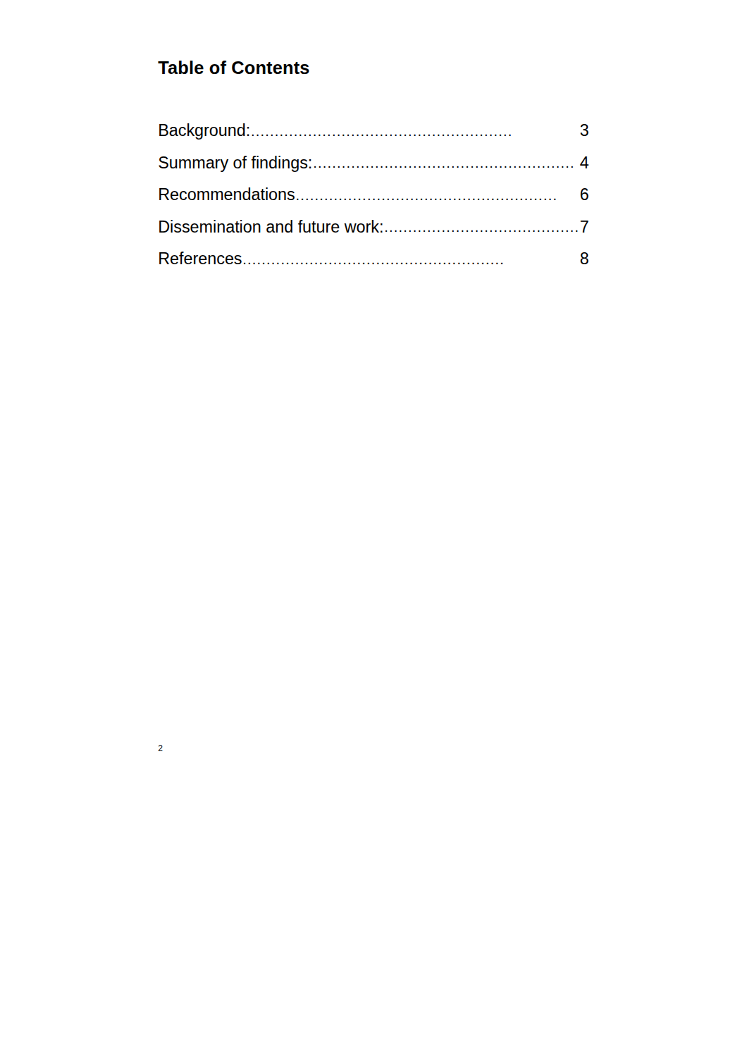Table of Contents
Background: ....................................................... 3
Summary of findings: ....................................................... 4
Recommendations ....................................................... 6
Dissemination and future work: ....................................................... 7
References ....................................................... 8
2